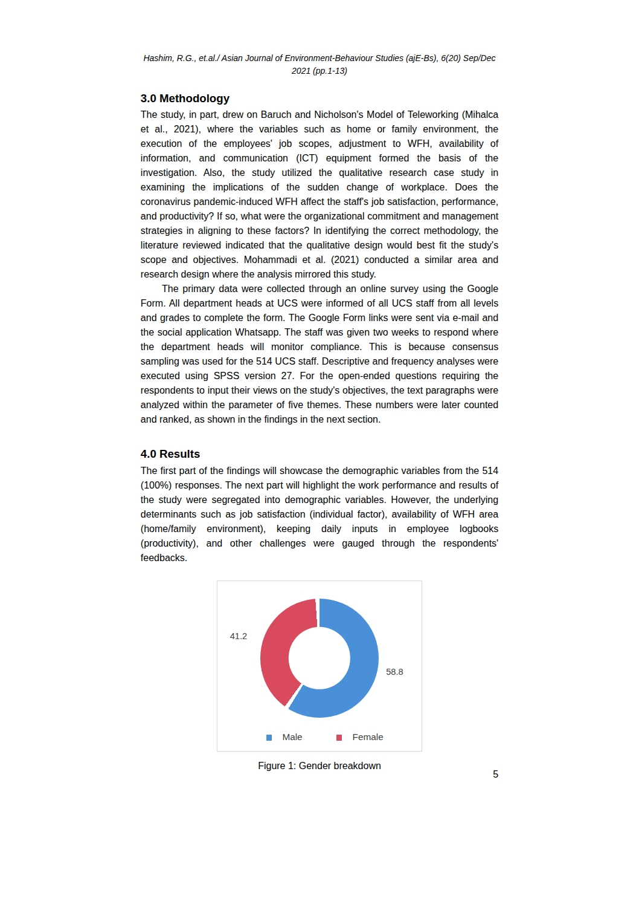Hashim, R.G., et.al./ Asian Journal of Environment-Behaviour Studies (ajE-Bs), 6(20) Sep/Dec 2021 (pp.1-13)
3.0 Methodology
The study, in part, drew on Baruch and Nicholson's Model of Teleworking (Mihalca et al., 2021), where the variables such as home or family environment, the execution of the employees' job scopes, adjustment to WFH, availability of information, and communication (ICT) equipment formed the basis of the investigation. Also, the study utilized the qualitative research case study in examining the implications of the sudden change of workplace. Does the coronavirus pandemic-induced WFH affect the staff's job satisfaction, performance, and productivity? If so, what were the organizational commitment and management strategies in aligning to these factors? In identifying the correct methodology, the literature reviewed indicated that the qualitative design would best fit the study's scope and objectives. Mohammadi et al. (2021) conducted a similar area and research design where the analysis mirrored this study.
The primary data were collected through an online survey using the Google Form. All department heads at UCS were informed of all UCS staff from all levels and grades to complete the form. The Google Form links were sent via e-mail and the social application Whatsapp. The staff was given two weeks to respond where the department heads will monitor compliance. This is because consensus sampling was used for the 514 UCS staff. Descriptive and frequency analyses were executed using SPSS version 27. For the open-ended questions requiring the respondents to input their views on the study's objectives, the text paragraphs were analyzed within the parameter of five themes. These numbers were later counted and ranked, as shown in the findings in the next section.
4.0 Results
The first part of the findings will showcase the demographic variables from the 514 (100%) responses. The next part will highlight the work performance and results of the study were segregated into demographic variables. However, the underlying determinants such as job satisfaction (individual factor), availability of WFH area (home/family environment), keeping daily inputs in employee logbooks (productivity), and other challenges were gauged through the respondents' feedbacks.
41.2
58.8
Male Female
Figure 1: Gender breakdown
5